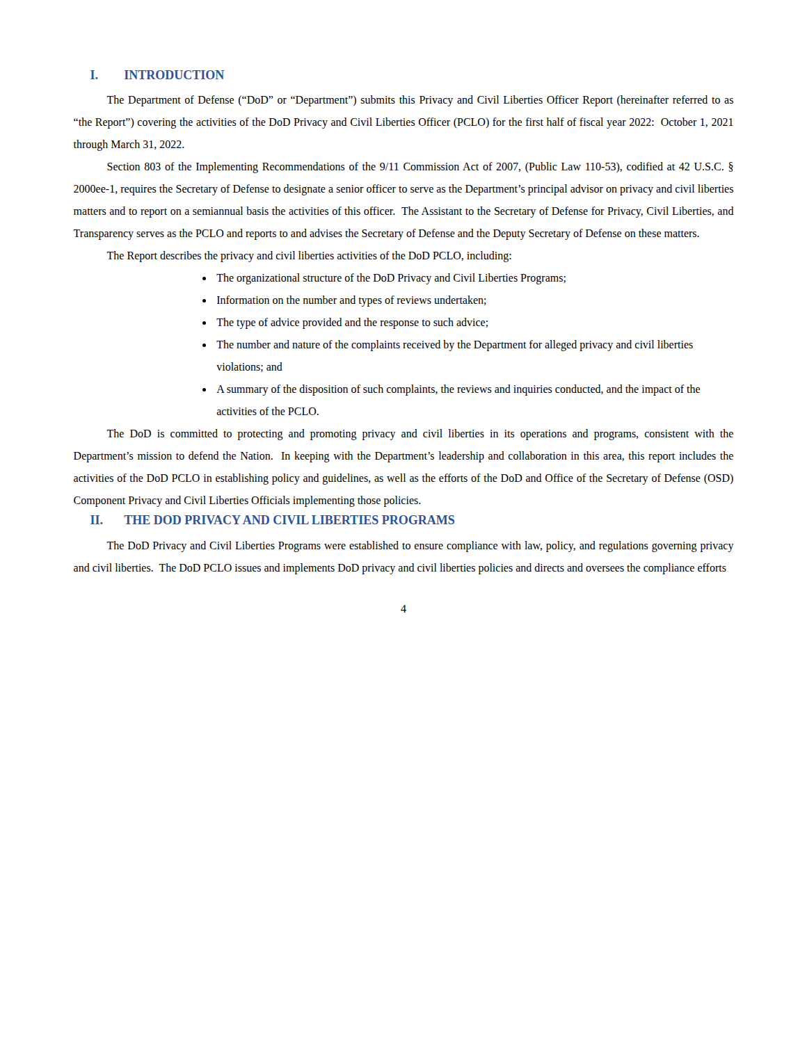I. INTRODUCTION
The Department of Defense (“DoD” or “Department”) submits this Privacy and Civil Liberties Officer Report (hereinafter referred to as “the Report”) covering the activities of the DoD Privacy and Civil Liberties Officer (PCLO) for the first half of fiscal year 2022: October 1, 2021 through March 31, 2022.
Section 803 of the Implementing Recommendations of the 9/11 Commission Act of 2007, (Public Law 110-53), codified at 42 U.S.C. § 2000ee-1, requires the Secretary of Defense to designate a senior officer to serve as the Department’s principal advisor on privacy and civil liberties matters and to report on a semiannual basis the activities of this officer. The Assistant to the Secretary of Defense for Privacy, Civil Liberties, and Transparency serves as the PCLO and reports to and advises the Secretary of Defense and the Deputy Secretary of Defense on these matters.
The Report describes the privacy and civil liberties activities of the DoD PCLO, including:
The organizational structure of the DoD Privacy and Civil Liberties Programs;
Information on the number and types of reviews undertaken;
The type of advice provided and the response to such advice;
The number and nature of the complaints received by the Department for alleged privacy and civil liberties violations; and
A summary of the disposition of such complaints, the reviews and inquiries conducted, and the impact of the activities of the PCLO.
The DoD is committed to protecting and promoting privacy and civil liberties in its operations and programs, consistent with the Department’s mission to defend the Nation. In keeping with the Department’s leadership and collaboration in this area, this report includes the activities of the DoD PCLO in establishing policy and guidelines, as well as the efforts of the DoD and Office of the Secretary of Defense (OSD) Component Privacy and Civil Liberties Officials implementing those policies.
II. THE DOD PRIVACY AND CIVIL LIBERTIES PROGRAMS
The DoD Privacy and Civil Liberties Programs were established to ensure compliance with law, policy, and regulations governing privacy and civil liberties. The DoD PCLO issues and implements DoD privacy and civil liberties policies and directs and oversees the compliance efforts
4